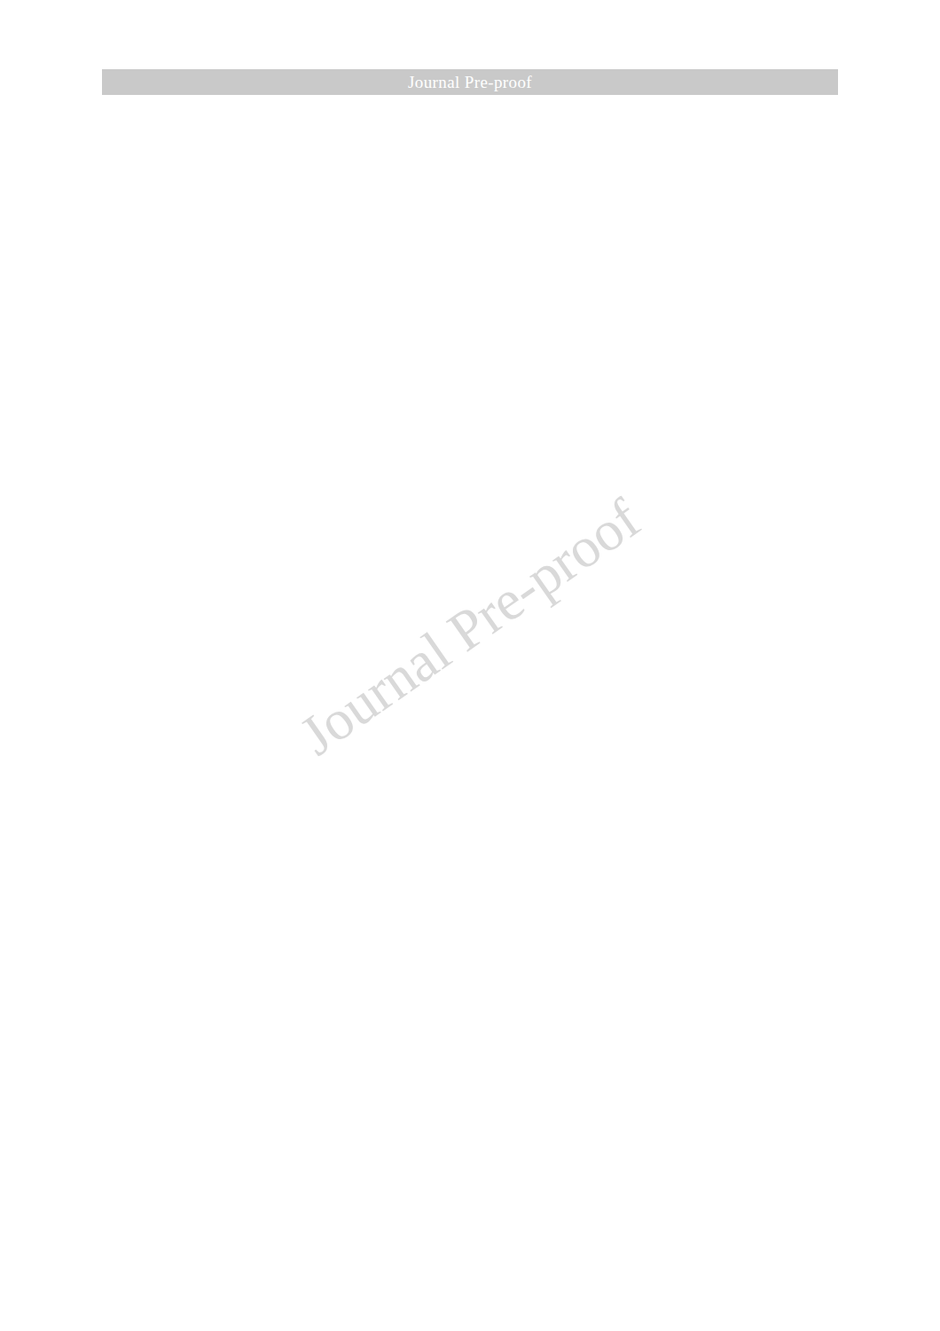Journal Pre-proof
Journal Pre-proof